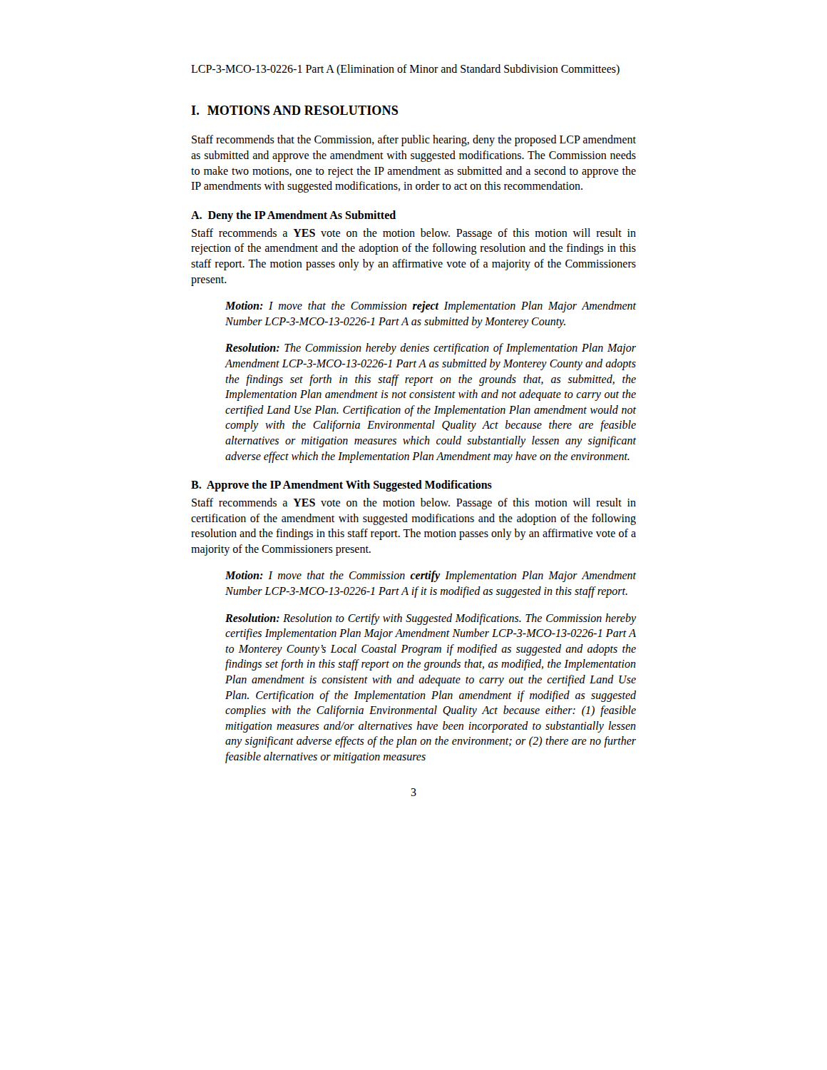LCP-3-MCO-13-0226-1 Part A (Elimination of Minor and Standard Subdivision Committees)
I. MOTIONS AND RESOLUTIONS
Staff recommends that the Commission, after public hearing, deny the proposed LCP amendment as submitted and approve the amendment with suggested modifications. The Commission needs to make two motions, one to reject the IP amendment as submitted and a second to approve the IP amendments with suggested modifications, in order to act on this recommendation.
A. Deny the IP Amendment As Submitted
Staff recommends a YES vote on the motion below. Passage of this motion will result in rejection of the amendment and the adoption of the following resolution and the findings in this staff report. The motion passes only by an affirmative vote of a majority of the Commissioners present.
Motion: I move that the Commission reject Implementation Plan Major Amendment Number LCP-3-MCO-13-0226-1 Part A as submitted by Monterey County.
Resolution: The Commission hereby denies certification of Implementation Plan Major Amendment LCP-3-MCO-13-0226-1 Part A as submitted by Monterey County and adopts the findings set forth in this staff report on the grounds that, as submitted, the Implementation Plan amendment is not consistent with and not adequate to carry out the certified Land Use Plan. Certification of the Implementation Plan amendment would not comply with the California Environmental Quality Act because there are feasible alternatives or mitigation measures which could substantially lessen any significant adverse effect which the Implementation Plan Amendment may have on the environment.
B. Approve the IP Amendment With Suggested Modifications
Staff recommends a YES vote on the motion below. Passage of this motion will result in certification of the amendment with suggested modifications and the adoption of the following resolution and the findings in this staff report. The motion passes only by an affirmative vote of a majority of the Commissioners present.
Motion: I move that the Commission certify Implementation Plan Major Amendment Number LCP-3-MCO-13-0226-1 Part A if it is modified as suggested in this staff report.
Resolution: Resolution to Certify with Suggested Modifications. The Commission hereby certifies Implementation Plan Major Amendment Number LCP-3-MCO-13-0226-1 Part A to Monterey County’s Local Coastal Program if modified as suggested and adopts the findings set forth in this staff report on the grounds that, as modified, the Implementation Plan amendment is consistent with and adequate to carry out the certified Land Use Plan. Certification of the Implementation Plan amendment if modified as suggested complies with the California Environmental Quality Act because either: (1) feasible mitigation measures and/or alternatives have been incorporated to substantially lessen any significant adverse effects of the plan on the environment; or (2) there are no further feasible alternatives or mitigation measures
3